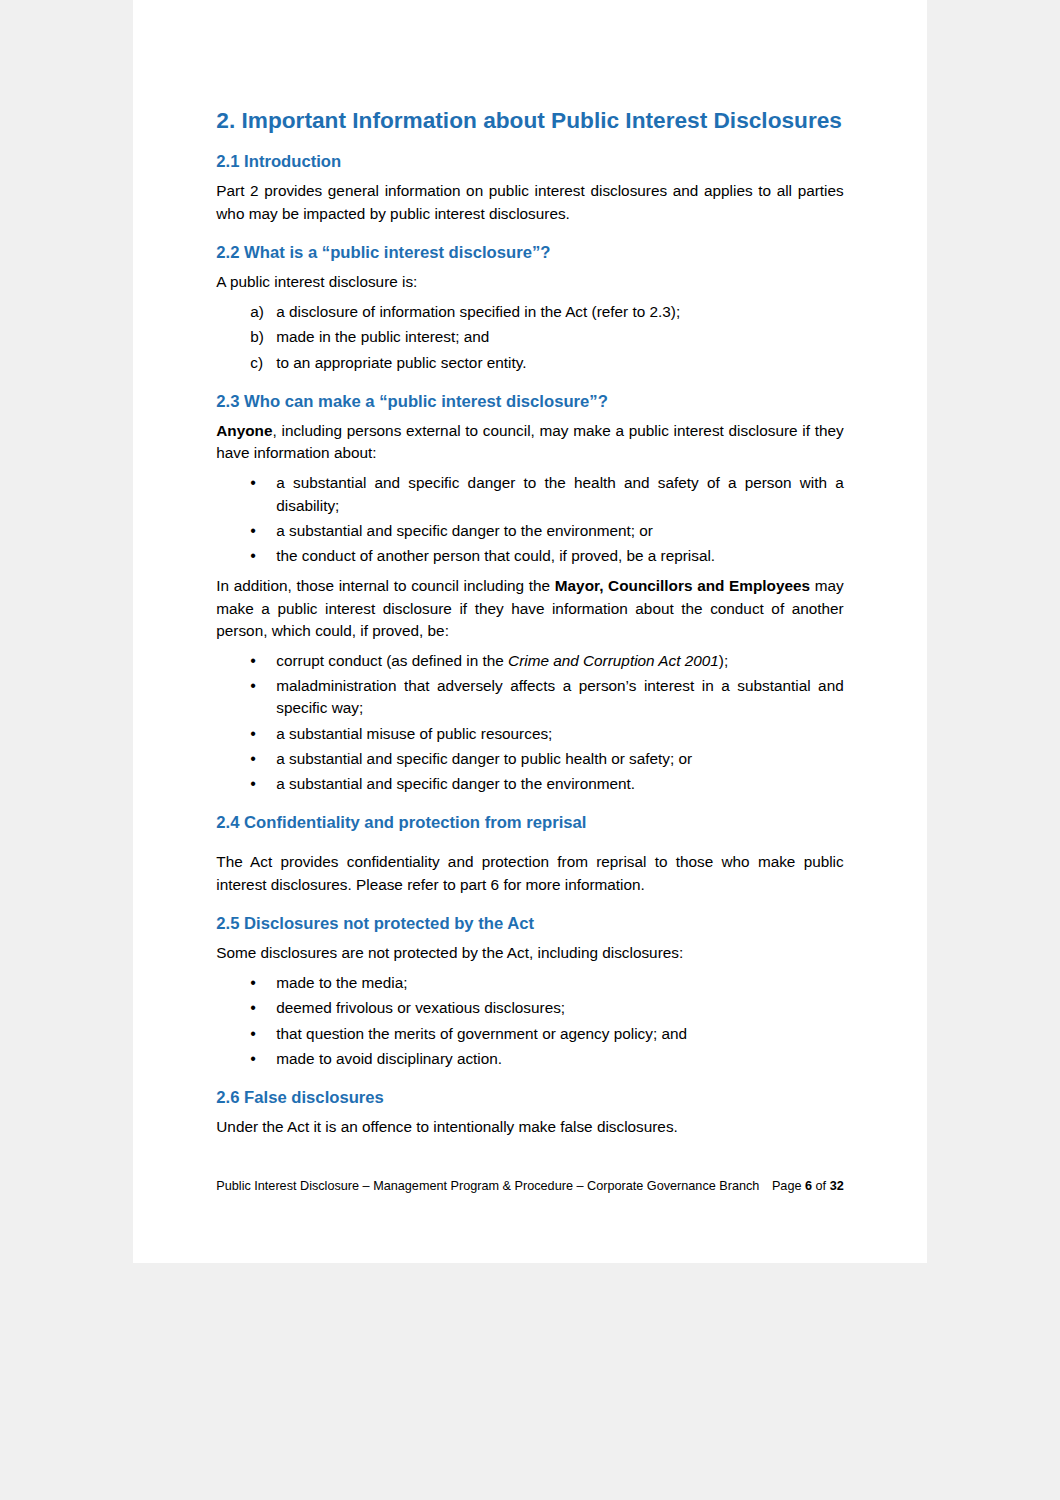2. Important Information about Public Interest Disclosures
2.1 Introduction
Part 2 provides general information on public interest disclosures and applies to all parties who may be impacted by public interest disclosures.
2.2 What is a “public interest disclosure”?
A public interest disclosure is:
a disclosure of information specified in the Act (refer to 2.3);
made in the public interest; and
to an appropriate public sector entity.
2.3 Who can make a “public interest disclosure”?
Anyone, including persons external to council, may make a public interest disclosure if they have information about:
a substantial and specific danger to the health and safety of a person with a disability;
a substantial and specific danger to the environment; or
the conduct of another person that could, if proved, be a reprisal.
In addition, those internal to council including the Mayor, Councillors and Employees may make a public interest disclosure if they have information about the conduct of another person, which could, if proved, be:
corrupt conduct (as defined in the Crime and Corruption Act 2001);
maladministration that adversely affects a person’s interest in a substantial and specific way;
a substantial misuse of public resources;
a substantial and specific danger to public health or safety; or
a substantial and specific danger to the environment.
2.4 Confidentiality and protection from reprisal
The Act provides confidentiality and protection from reprisal to those who make public interest disclosures. Please refer to part 6 for more information.
2.5 Disclosures not protected by the Act
Some disclosures are not protected by the Act, including disclosures:
made to the media;
deemed frivolous or vexatious disclosures;
that question the merits of government or agency policy; and
made to avoid disciplinary action.
2.6 False disclosures
Under the Act it is an offence to intentionally make false disclosures.
Public Interest Disclosure – Management Program & Procedure – Corporate Governance Branch
Page 6 of 32